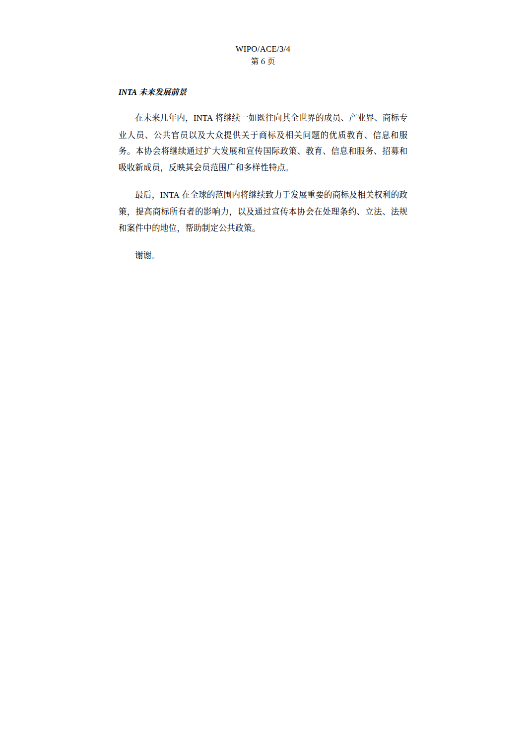WIPO/ACE/3/4
第 6 页
INTA 未来发展前景
在未来几年内，INTA 将继续一如既往向其全世界的成员、产业界、商标专业人员、公共官员以及大众提供关于商标及相关问题的优质教育、信息和服务。本协会将继续通过扩大发展和宣传国际政策、教育、信息和服务、招募和吸收新成员，反映其会员范围广和多样性特点。
最后，INTA 在全球的范围内将继续致力于发展重要的商标及相关权利的政策，提高商标所有者的影响力，以及通过宣传本协会在处理条约、立法、法规和案件中的地位，帮助制定公共政策。
谢谢。